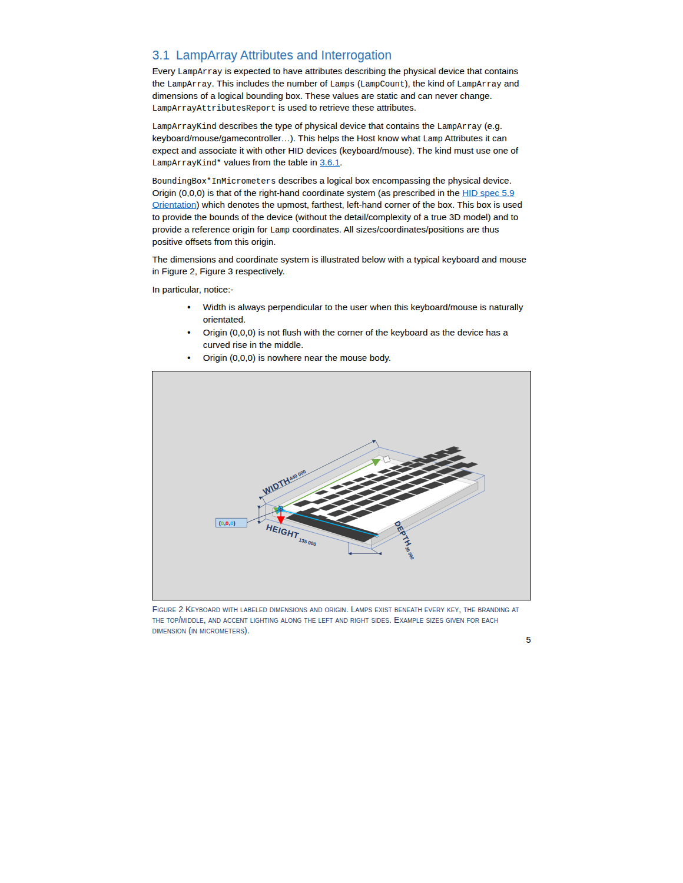3.1 LampArray Attributes and Interrogation
Every LampArray is expected to have attributes describing the physical device that contains the LampArray. This includes the number of Lamps (LampCount), the kind of LampArray and dimensions of a logical bounding box. These values are static and can never change. LampArrayAttributesReport is used to retrieve these attributes.
LampArrayKind describes the type of physical device that contains the LampArray (e.g. keyboard/mouse/gamecontroller…). This helps the Host know what Lamp Attributes it can expect and associate it with other HID devices (keyboard/mouse). The kind must use one of LampArrayKind* values from the table in 3.6.1.
BoundingBox*InMicrometers describes a logical box encompassing the physical device. Origin (0,0,0) is that of the right-hand coordinate system (as prescribed in the HID spec 5.9 Orientation) which denotes the upmost, farthest, left-hand corner of the box. This box is used to provide the bounds of the device (without the detail/complexity of a true 3D model) and to provide a reference origin for Lamp coordinates. All sizes/coordinates/positions are thus positive offsets from this origin.
The dimensions and coordinate system is illustrated below with a typical keyboard and mouse in Figure 2, Figure 3 respectively.
In particular, notice:-
Width is always perpendicular to the user when this keyboard/mouse is naturally orientated.
Origin (0,0,0) is not flush with the corner of the keyboard as the device has a curved rise in the middle.
Origin (0,0,0) is nowhere near the mouse body.
(0,0,0) WIDTH 440 000 HEIGHT 135 000 DEPTH 30 000
Figure 2 Keyboard with labeled dimensions and origin. Lamps exist beneath every key, the branding at the top/middle, and accent lighting along the left and right sides. Example sizes given for each dimension (in micrometers).
5